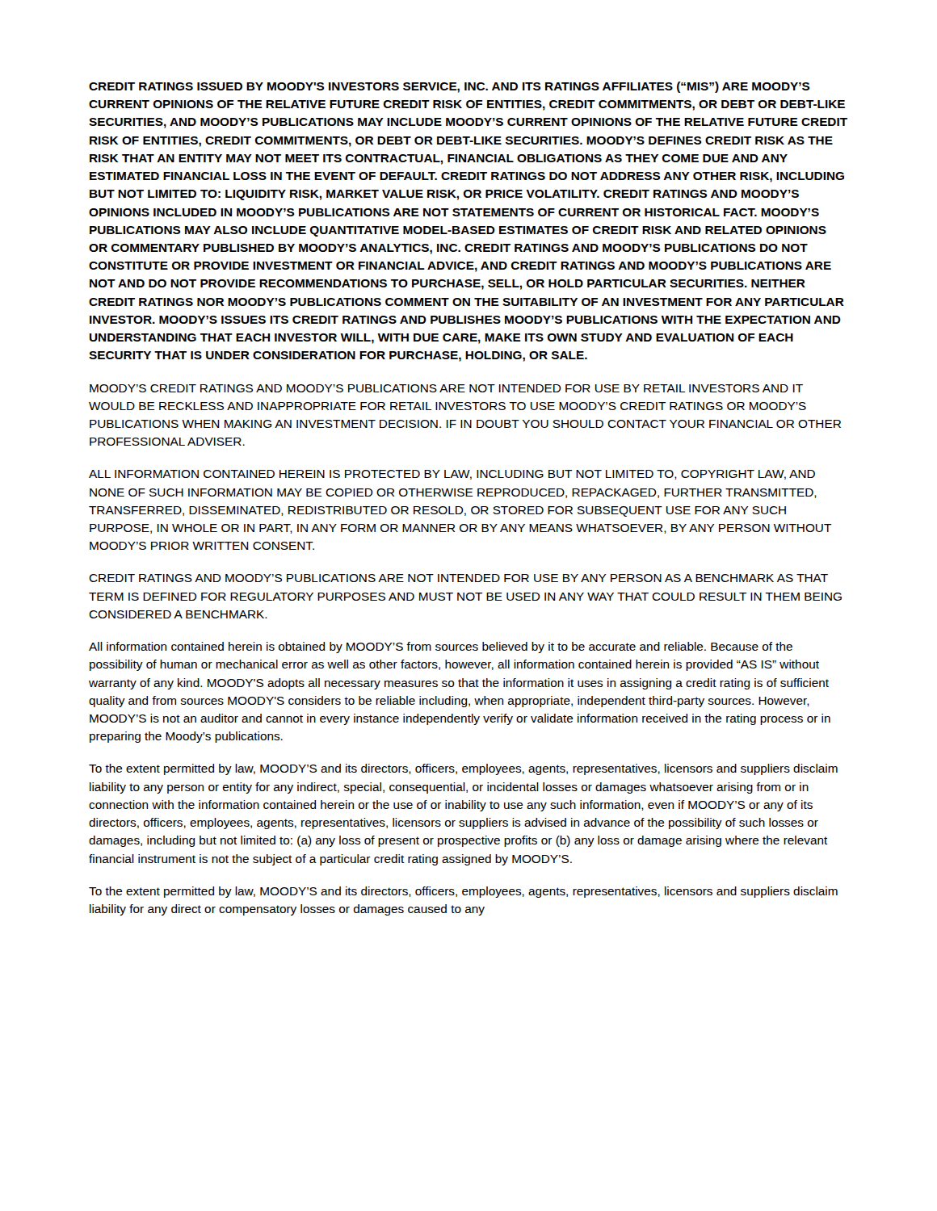Credit ratings issued by Moody's Investors Service, Inc. and its ratings affiliates (“MIS”) are Moody’s current opinions of the relative future credit risk of entities, credit commitments, or debt or debt-like securities, and Moody’s publications may include Moody’s current opinions of the relative future credit risk of entities, credit commitments, or debt or debt-like securities. Moody’s defines credit risk as the risk that an entity may not meet its contractual, financial obligations as they come due and any estimated financial loss in the event of default. Credit ratings do not address any other risk, including but not limited to: liquidity risk, market value risk, or price volatility. Credit ratings and Moody’s opinions included in Moody’s publications are not statements of current or historical fact. Moody’s publications may also include quantitative model-based estimates of credit risk and related opinions or commentary published by Moody’s Analytics, Inc. Credit ratings and Moody’s publications do not constitute or provide investment or financial advice, and credit ratings and Moody’s publications are not and do not provide recommendations to purchase, sell, or hold particular securities. Neither credit ratings nor Moody’s publications comment on the suitability of an investment for any particular investor. Moody’s issues its credit ratings and publishes Moody’s publications with the expectation and understanding that each investor will, with due care, make its own study and evaluation of each security that is under consideration for purchase, holding, or sale.
Moody’s credit ratings and Moody’s publications are not intended for use by retail investors and it would be reckless and inappropriate for retail investors to use Moody’s credit ratings or Moody’s publications when making an investment decision. If in doubt you should contact your financial or other professional adviser.
All information contained herein is protected by law, including but not limited to, copyright law, and none of such information may be copied or otherwise reproduced, repackaged, further transmitted, transferred, disseminated, redistributed or resold, or stored for subsequent use for any such purpose, in whole or in part, in any form or manner or by any means whatsoever, by any person without Moody’s prior written consent.
Credit ratings and Moody’s publications are not intended for use by any person as a benchmark as that term is defined for regulatory purposes and must not be used in any way that could result in them being considered a benchmark.
All information contained herein is obtained by MOODY’S from sources believed by it to be accurate and reliable. Because of the possibility of human or mechanical error as well as other factors, however, all information contained herein is provided “AS IS” without warranty of any kind. MOODY'S adopts all necessary measures so that the information it uses in assigning a credit rating is of sufficient quality and from sources MOODY'S considers to be reliable including, when appropriate, independent third-party sources. However, MOODY’S is not an auditor and cannot in every instance independently verify or validate information received in the rating process or in preparing the Moody’s publications.
To the extent permitted by law, MOODY’S and its directors, officers, employees, agents, representatives, licensors and suppliers disclaim liability to any person or entity for any indirect, special, consequential, or incidental losses or damages whatsoever arising from or in connection with the information contained herein or the use of or inability to use any such information, even if MOODY’S or any of its directors, officers, employees, agents, representatives, licensors or suppliers is advised in advance of the possibility of such losses or damages, including but not limited to: (a) any loss of present or prospective profits or (b) any loss or damage arising where the relevant financial instrument is not the subject of a particular credit rating assigned by MOODY’S.
To the extent permitted by law, MOODY’S and its directors, officers, employees, agents, representatives, licensors and suppliers disclaim liability for any direct or compensatory losses or damages caused to any